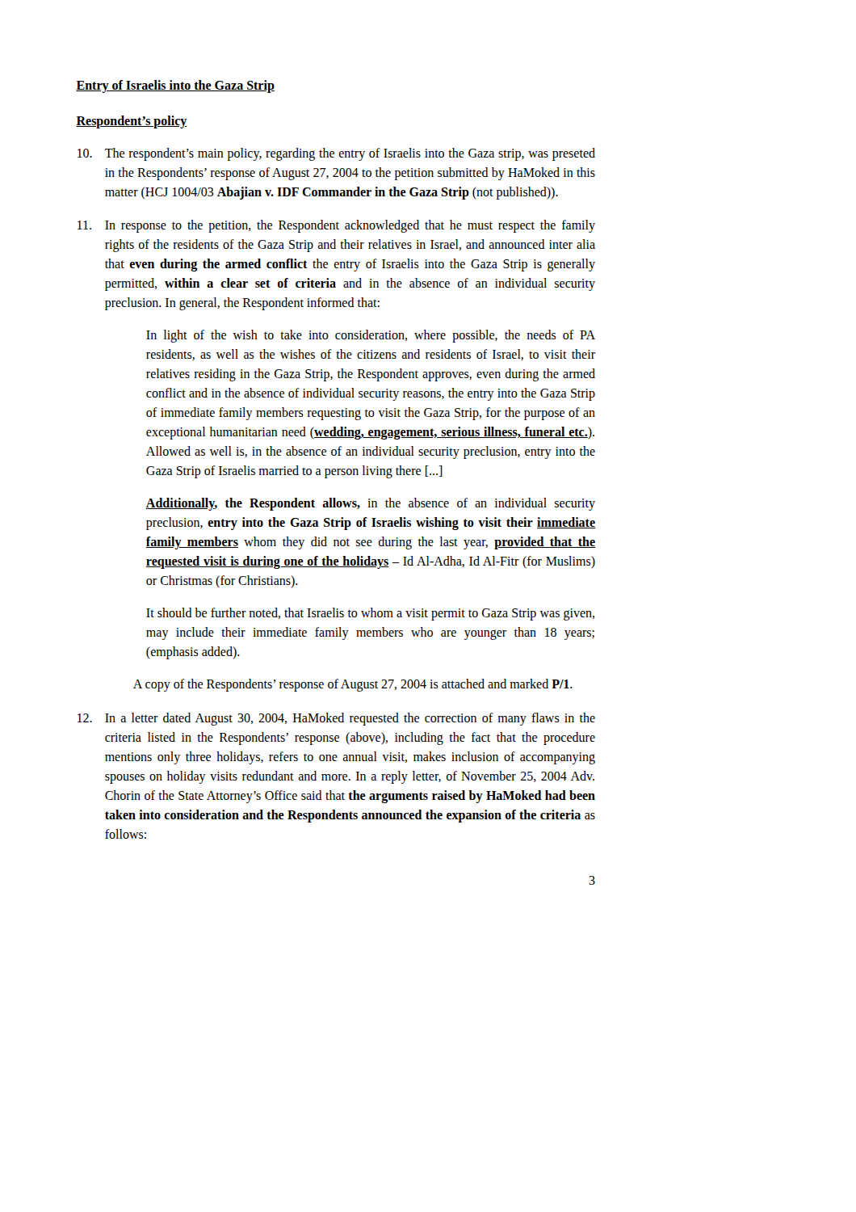Entry of Israelis into the Gaza Strip
Respondent’s policy
10. The respondent’s main policy, regarding the entry of Israelis into the Gaza strip, was preseted in the Respondents’ response of August 27, 2004 to the petition submitted by HaMoked in this matter (HCJ 1004/03 Abajian v. IDF Commander in the Gaza Strip (not published)).
11. In response to the petition, the Respondent acknowledged that he must respect the family rights of the residents of the Gaza Strip and their relatives in Israel, and announced inter alia that even during the armed conflict the entry of Israelis into the Gaza Strip is generally permitted, within a clear set of criteria and in the absence of an individual security preclusion. In general, the Respondent informed that:
In light of the wish to take into consideration, where possible, the needs of PA residents, as well as the wishes of the citizens and residents of Israel, to visit their relatives residing in the Gaza Strip, the Respondent approves, even during the armed conflict and in the absence of individual security reasons, the entry into the Gaza Strip of immediate family members requesting to visit the Gaza Strip, for the purpose of an exceptional humanitarian need (wedding, engagement, serious illness, funeral etc.). Allowed as well is, in the absence of an individual security preclusion, entry into the Gaza Strip of Israelis married to a person living there [...]
Additionally, the Respondent allows, in the absence of an individual security preclusion, entry into the Gaza Strip of Israelis wishing to visit their immediate family members whom they did not see during the last year, provided that the requested visit is during one of the holidays – Id Al-Adha, Id Al-Fitr (for Muslims) or Christmas (for Christians).
It should be further noted, that Israelis to whom a visit permit to Gaza Strip was given, may include their immediate family members who are younger than 18 years; (emphasis added).
A copy of the Respondents’ response of August 27, 2004 is attached and marked P/1.
12. In a letter dated August 30, 2004, HaMoked requested the correction of many flaws in the criteria listed in the Respondents’ response (above), including the fact that the procedure mentions only three holidays, refers to one annual visit, makes inclusion of accompanying spouses on holiday visits redundant and more. In a reply letter, of November 25, 2004 Adv. Chorin of the State Attorney’s Office said that the arguments raised by HaMoked had been taken into consideration and the Respondents announced the expansion of the criteria as follows:
3